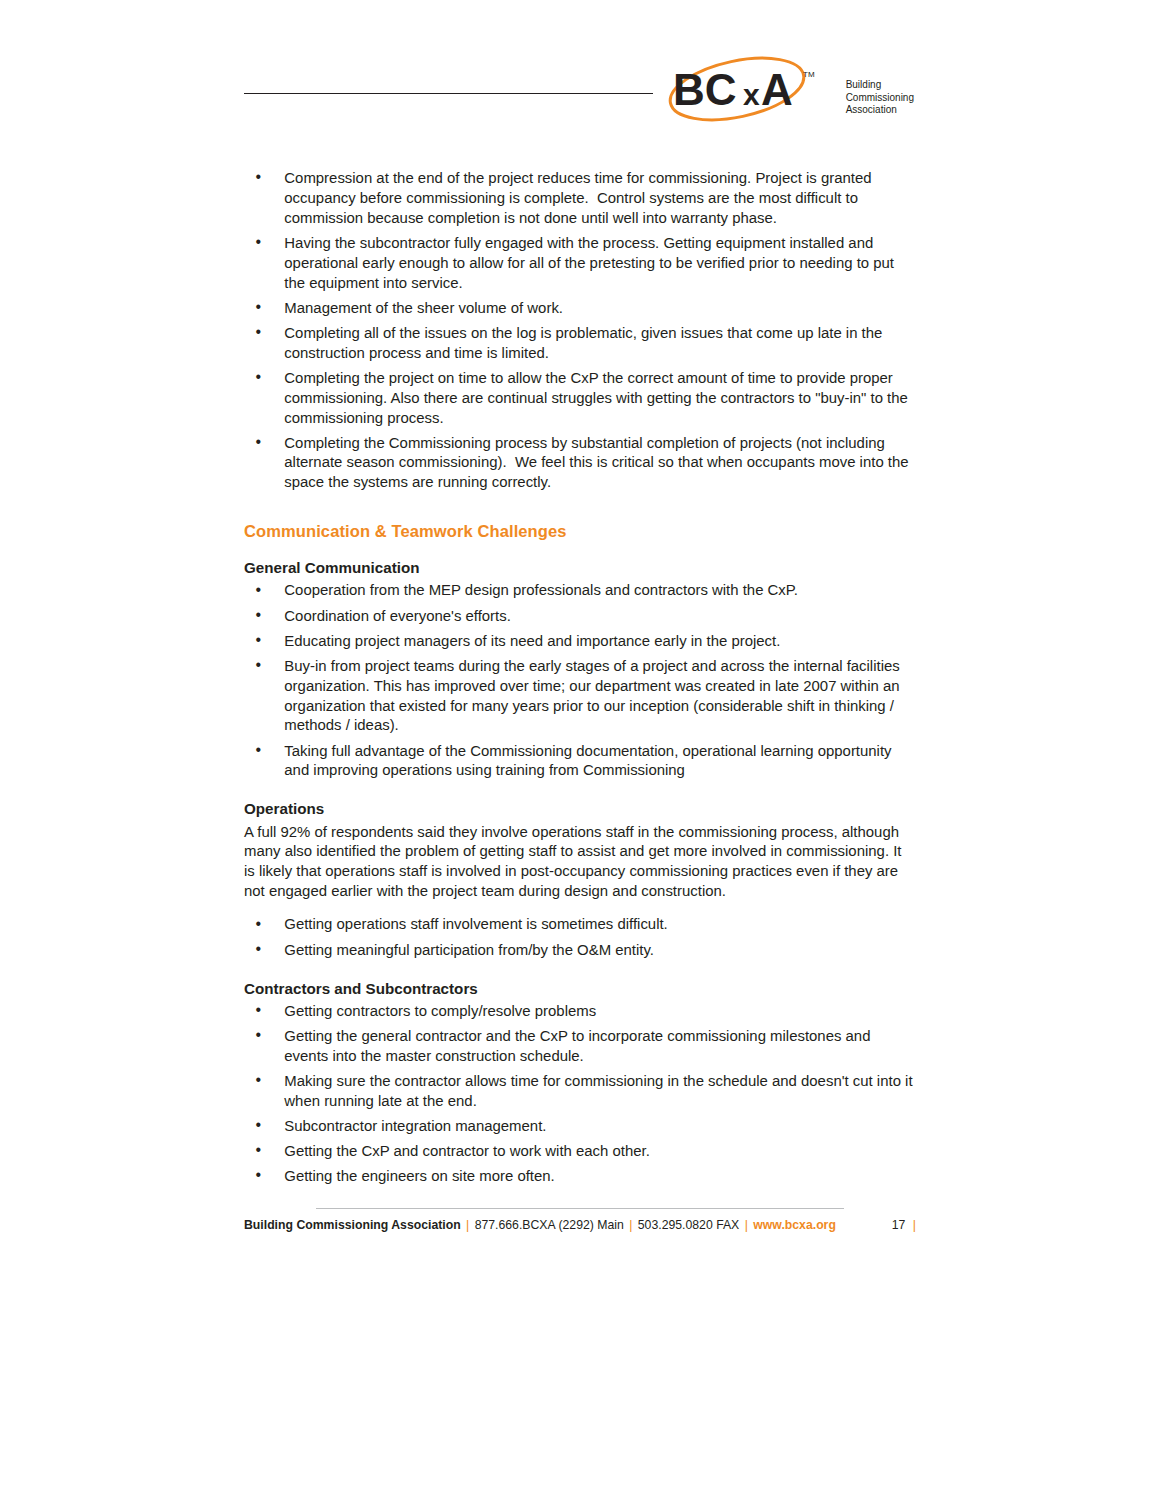BC A x TM
Building
Commissioning
Association
Compression at the end of the project reduces time for commissioning. Project is granted occupancy before commissioning is complete. Control systems are the most difficult to commission because completion is not done until well into warranty phase.
Having the subcontractor fully engaged with the process. Getting equipment installed and operational early enough to allow for all of the pretesting to be verified prior to needing to put the equipment into service.
Management of the sheer volume of work.
Completing all of the issues on the log is problematic, given issues that come up late in the construction process and time is limited.
Completing the project on time to allow the CxP the correct amount of time to provide proper commissioning. Also there are continual struggles with getting the contractors to "buy-in" to the commissioning process.
Completing the Commissioning process by substantial completion of projects (not including alternate season commissioning). We feel this is critical so that when occupants move into the space the systems are running correctly.
Communication & Teamwork Challenges
General Communication
Cooperation from the MEP design professionals and contractors with the CxP.
Coordination of everyone's efforts.
Educating project managers of its need and importance early in the project.
Buy-in from project teams during the early stages of a project and across the internal facilities organization. This has improved over time; our department was created in late 2007 within an organization that existed for many years prior to our inception (considerable shift in thinking / methods / ideas).
Taking full advantage of the Commissioning documentation, operational learning opportunity and improving operations using training from Commissioning
Operations
A full 92% of respondents said they involve operations staff in the commissioning process, although many also identified the problem of getting staff to assist and get more involved in commissioning. It is likely that operations staff is involved in post-occupancy commissioning practices even if they are not engaged earlier with the project team during design and construction.
Getting operations staff involvement is sometimes difficult.
Getting meaningful participation from/by the O&M entity.
Contractors and Subcontractors
Getting contractors to comply/resolve problems
Getting the general contractor and the CxP to incorporate commissioning milestones and events into the master construction schedule.
Making sure the contractor allows time for commissioning in the schedule and doesn't cut into it when running late at the end.
Subcontractor integration management.
Getting the CxP and contractor to work with each other.
Getting the engineers on site more often.
Building Commissioning Association | 877.666.BCXA (2292) Main | 503.295.0820 FAX | www.bcxa.org
17 |